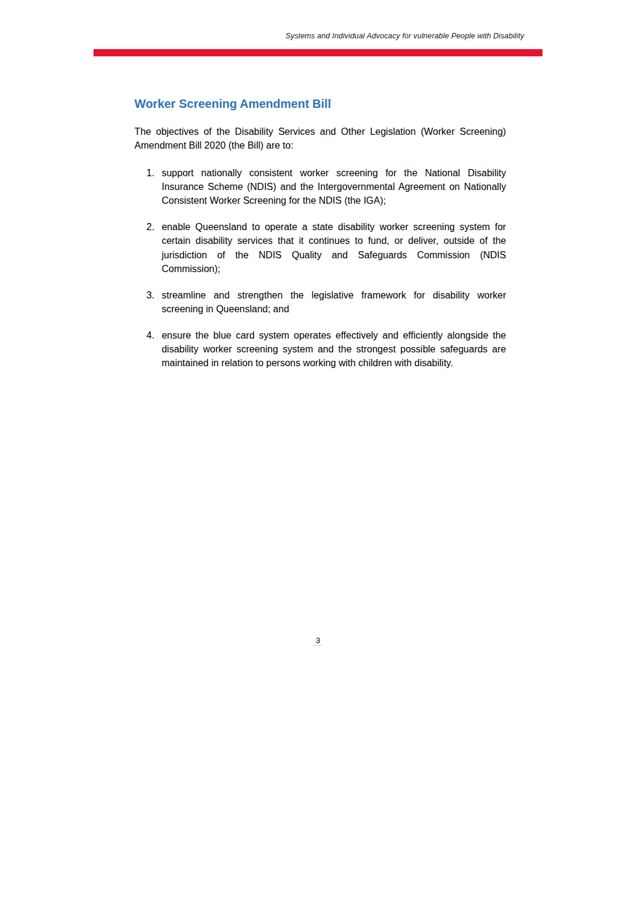Systems and Individual Advocacy for vulnerable People with Disability
Worker Screening Amendment Bill
The objectives of the Disability Services and Other Legislation (Worker Screening) Amendment Bill 2020 (the Bill) are to:
support nationally consistent worker screening for the National Disability Insurance Scheme (NDIS) and the Intergovernmental Agreement on Nationally Consistent Worker Screening for the NDIS (the IGA);
enable Queensland to operate a state disability worker screening system for certain disability services that it continues to fund, or deliver, outside of the jurisdiction of the NDIS Quality and Safeguards Commission (NDIS Commission);
streamline and strengthen the legislative framework for disability worker screening in Queensland; and
ensure the blue card system operates effectively and efficiently alongside the disability worker screening system and the strongest possible safeguards are maintained in relation to persons working with children with disability.
3